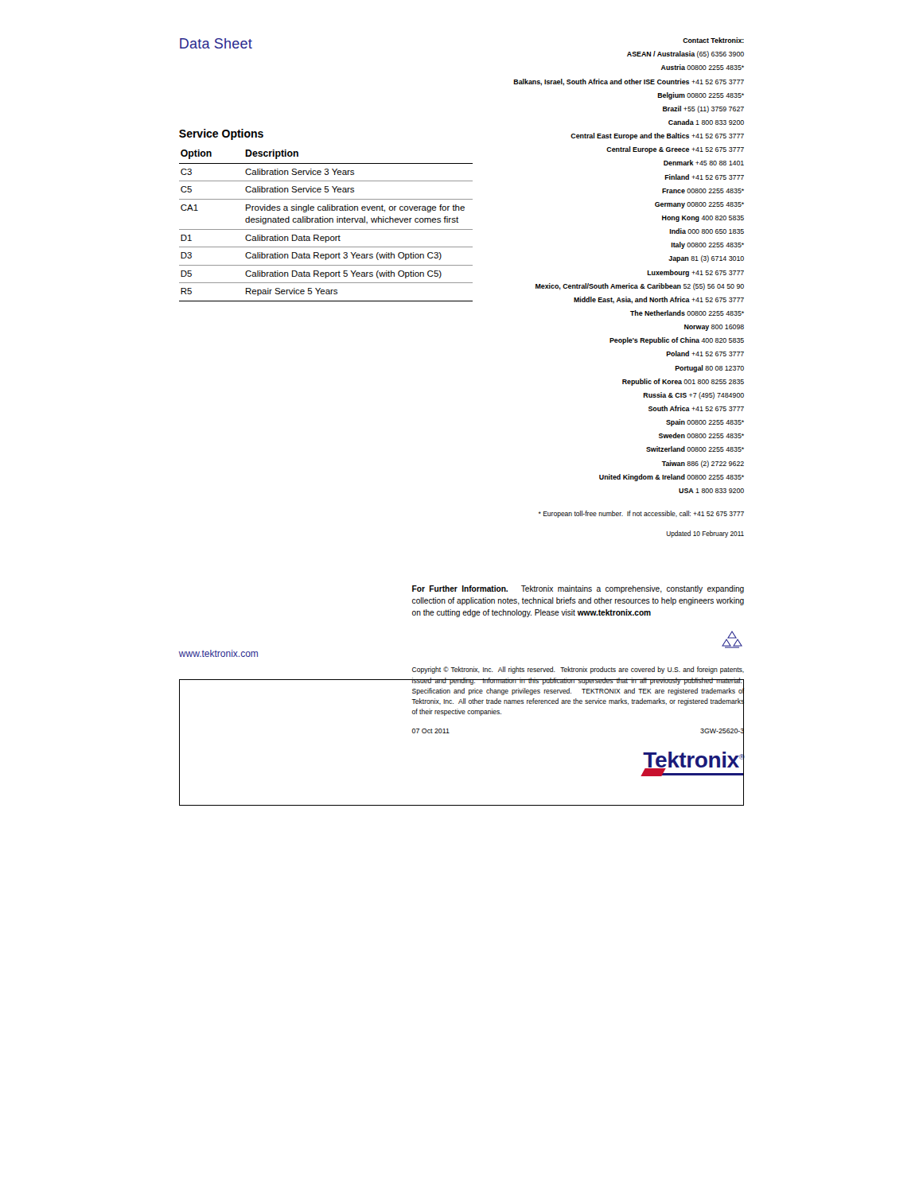Data Sheet
Service Options
| Option | Description |
| --- | --- |
| C3 | Calibration Service 3 Years |
| C5 | Calibration Service 5 Years |
| CA1 | Provides a single calibration event, or coverage for the designated calibration interval, whichever comes first |
| D1 | Calibration Data Report |
| D3 | Calibration Data Report 3 Years (with Option C3) |
| D5 | Calibration Data Report 5 Years (with Option C5) |
| R5 | Repair Service 5 Years |
Contact Tektronix:
ASEAN / Australasia (65) 6356 3900
Austria 00800 2255 4835*
Balkans, Israel, South Africa and other ISE Countries +41 52 675 3777
Belgium 00800 2255 4835*
Brazil +55 (11) 3759 7627
Canada 1 800 833 9200
Central East Europe and the Baltics +41 52 675 3777
Central Europe & Greece +41 52 675 3777
Denmark +45 80 88 1401
Finland +41 52 675 3777
France 00800 2255 4835*
Germany 00800 2255 4835*
Hong Kong 400 820 5835
India 000 800 650 1835
Italy 00800 2255 4835*
Japan 81 (3) 6714 3010
Luxembourg +41 52 675 3777
Mexico, Central/South America & Caribbean 52 (55) 56 04 50 90
Middle East, Asia, and North Africa +41 52 675 3777
The Netherlands 00800 2255 4835*
Norway 800 16098
People's Republic of China 400 820 5835
Poland +41 52 675 3777
Portugal 80 08 12370
Republic of Korea 001 800 8255 2835
Russia & CIS +7 (495) 7484900
South Africa +41 52 675 3777
Spain 00800 2255 4835*
Sweden 00800 2255 4835*
Switzerland 00800 2255 4835*
Taiwan 886 (2) 2722 9622
United Kingdom & Ireland 00800 2255 4835*
USA 1 800 833 9200
* European toll-free number. If not accessible, call: +41 52 675 3777
Updated 10 February 2011
For Further Information. Tektronix maintains a comprehensive, constantly expanding collection of application notes, technical briefs and other resources to help engineers working on the cutting edge of technology. Please visit www.tektronix.com
Copyright © Tektronix, Inc. All rights reserved. Tektronix products are covered by U.S. and foreign patents, issued and pending. Information in this publication supersedes that in all previously published material. Specification and price change privileges reserved. TEKTRONIX and TEK are registered trademarks of Tektronix, Inc. All other trade names referenced are the service marks, trademarks, or registered trademarks of their respective companies.
07 Oct 2011 3GW-25620-3
Tektronix®
www.tektronix.com